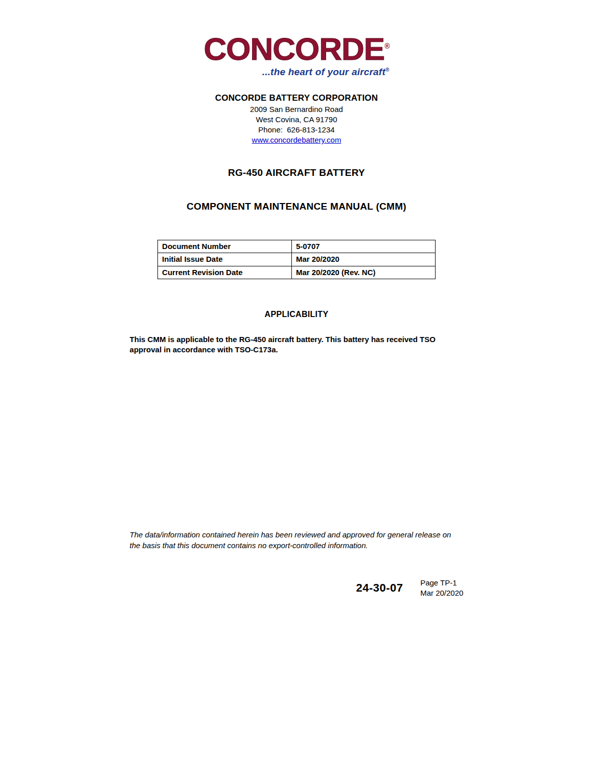CONCORDE®
...the heart of your aircraft®
CONCORDE BATTERY CORPORATION
2009 San Bernardino Road
West Covina, CA 91790
Phone: 626-813-1234
www.concordebattery.com
RG-450 AIRCRAFT BATTERY
COMPONENT MAINTENANCE MANUAL (CMM)
| Document Number | 5-0707 |
| Initial Issue Date | Mar 20/2020 |
| Current Revision Date | Mar 20/2020 (Rev. NC) |
APPLICABILITY
This CMM is applicable to the RG-450 aircraft battery. This battery has received TSO approval in accordance with TSO-C173a.
The data/information contained herein has been reviewed and approved for general release on the basis that this document contains no export-controlled information.
24-30-07
Page TP-1
Mar 20/2020